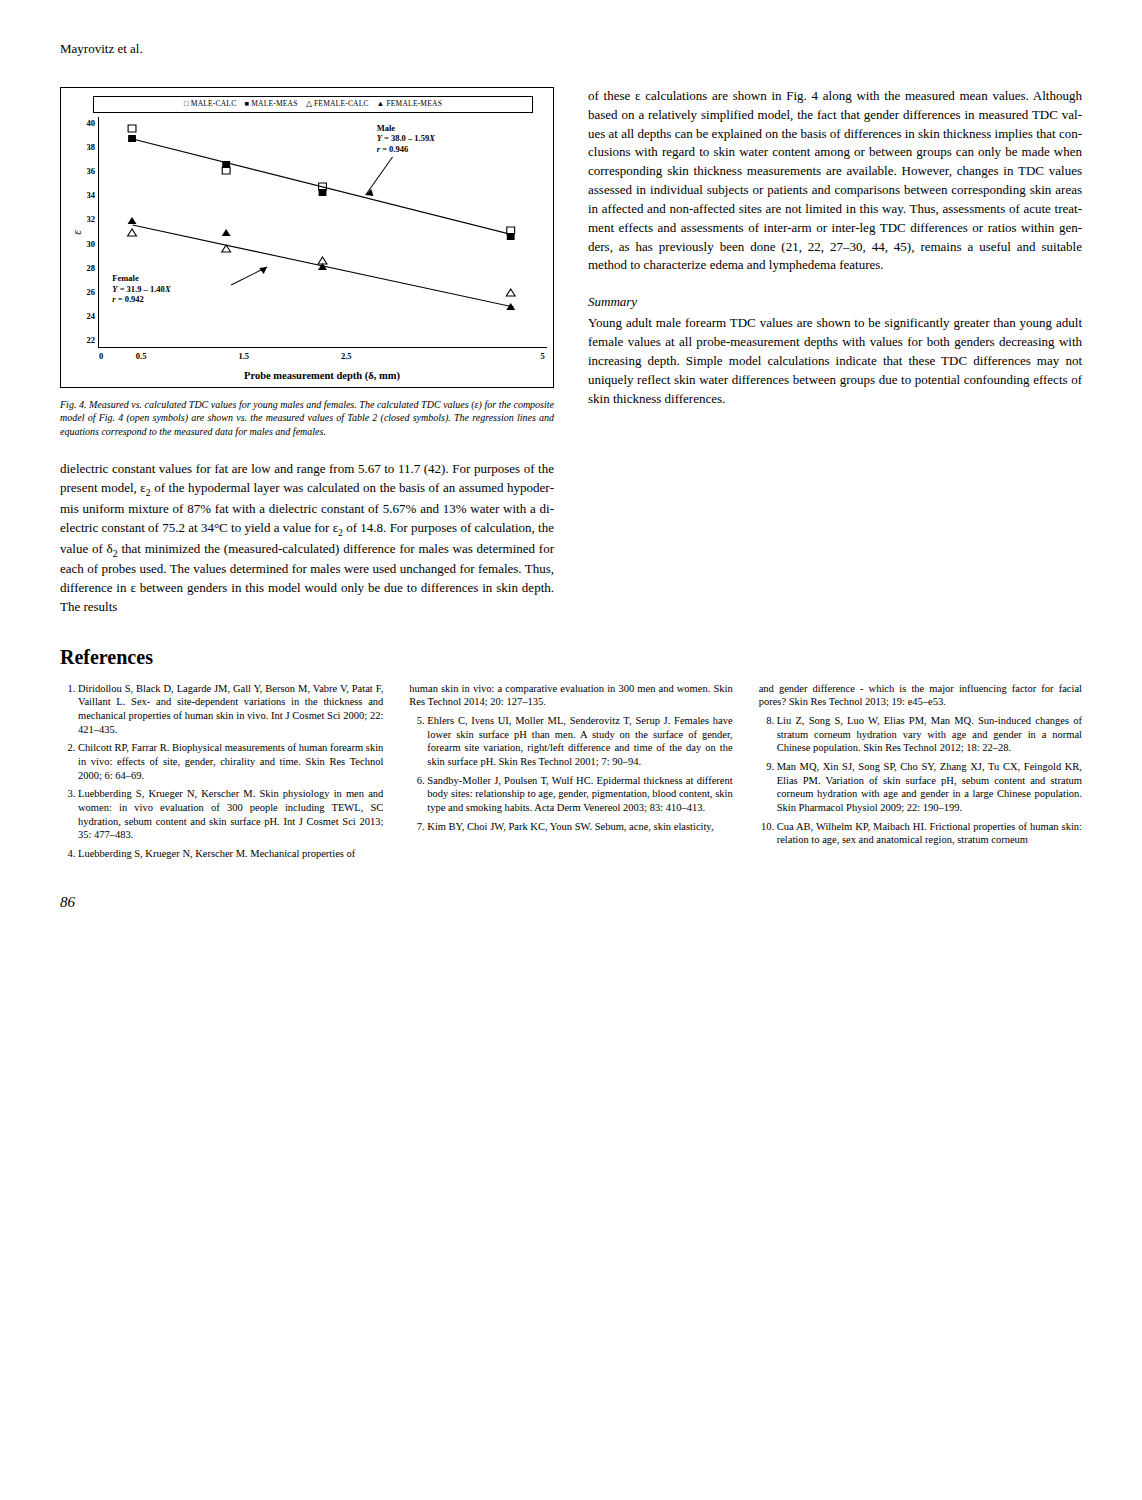Mayrovitz et al.
□ MALE-CALC ■ MALE-MEAS △ FEMALE-CALC ▲ FEMALE-MEAS
ε
40 38 36 34 32 30 28 26 24 22
Male
Y = 38.0 – 1.59X
r = 0.946
Female
Y = 31.9 – 1.40X
r = 0.942
0 0.5 1.5 2.5 5
Probe measurement depth (δ, mm)
Fig. 4. Measured vs. calculated TDC values for young males and females. The calculated TDC values (ε) for the composite model of Fig. 4 (open symbols) are shown vs. the measured values of Table 2 (closed symbols). The regression lines and equations correspond to the measured data for males and females.
dielectric constant values for fat are low and range from 5.67 to 11.7 (42). For purposes of the present model, ε2 of the hypodermal layer was calculated on the basis of an assumed hypodermis uniform mixture of 87% fat with a dielectric constant of 5.67% and 13% water with a dielectric constant of 75.2 at 34°C to yield a value for ε2 of 14.8. For purposes of calculation, the value of δ2 that minimized the (measured-calculated) difference for males was determined for each of probes used. The values determined for males were used unchanged for females. Thus, difference in ε between genders in this model would only be due to differences in skin depth. The results
of these ε calculations are shown in Fig. 4 along with the measured mean values. Although based on a relatively simplified model, the fact that gender differences in measured TDC values at all depths can be explained on the basis of differences in skin thickness implies that conclusions with regard to skin water content among or between groups can only be made when corresponding skin thickness measurements are available. However, changes in TDC values assessed in individual subjects or patients and comparisons between corresponding skin areas in affected and non-affected sites are not limited in this way. Thus, assessments of acute treatment effects and assessments of inter-arm or inter-leg TDC differences or ratios within genders, as has previously been done (21, 22, 27–30, 44, 45), remains a useful and suitable method to characterize edema and lymphedema features.
Summary
Young adult male forearm TDC values are shown to be significantly greater than young adult female values at all probe-measurement depths with values for both genders decreasing with increasing depth. Simple model calculations indicate that these TDC differences may not uniquely reflect skin water differences between groups due to potential confounding effects of skin thickness differences.
References
Diridollou S, Black D, Lagarde JM, Gall Y, Berson M, Vabre V, Patat F, Vaillant L. Sex- and site-dependent variations in the thickness and mechanical properties of human skin in vivo. Int J Cosmet Sci 2000; 22: 421–435.
Chilcott RP, Farrar R. Biophysical measurements of human forearm skin in vivo: effects of site, gender, chirality and time. Skin Res Technol 2000; 6: 64–69.
Luebberding S, Krueger N, Kerscher M. Skin physiology in men and women: in vivo evaluation of 300 people including TEWL, SC hydration, sebum content and skin surface pH. Int J Cosmet Sci 2013; 35: 477–483.
Luebberding S, Krueger N, Kerscher M. Mechanical properties of
human skin in vivo: a comparative evaluation in 300 men and women. Skin Res Technol 2014; 20: 127–135.
Ehlers C, Ivens UI, Moller ML, Senderovitz T, Serup J. Females have lower skin surface pH than men. A study on the surface of gender, forearm site variation, right/left difference and time of the day on the skin surface pH. Skin Res Technol 2001; 7: 90–94.
Sandby-Moller J, Poulsen T, Wulf HC. Epidermal thickness at different body sites: relationship to age, gender, pigmentation, blood content, skin type and smoking habits. Acta Derm Venereol 2003; 83: 410–413.
Kim BY, Choi JW, Park KC, Youn SW. Sebum, acne, skin elasticity,
and gender difference - which is the major influencing factor for facial pores? Skin Res Technol 2013; 19: e45–e53.
Liu Z, Song S, Luo W, Elias PM, Man MQ. Sun-induced changes of stratum corneum hydration vary with age and gender in a normal Chinese population. Skin Res Technol 2012; 18: 22–28.
Man MQ, Xin SJ, Song SP, Cho SY, Zhang XJ, Tu CX, Feingold KR, Elias PM. Variation of skin surface pH, sebum content and stratum corneum hydration with age and gender in a large Chinese population. Skin Pharmacol Physiol 2009; 22: 190–199.
Cua AB, Wilhelm KP, Maibach HI. Frictional properties of human skin: relation to age, sex and anatomical region, stratum corneum
86